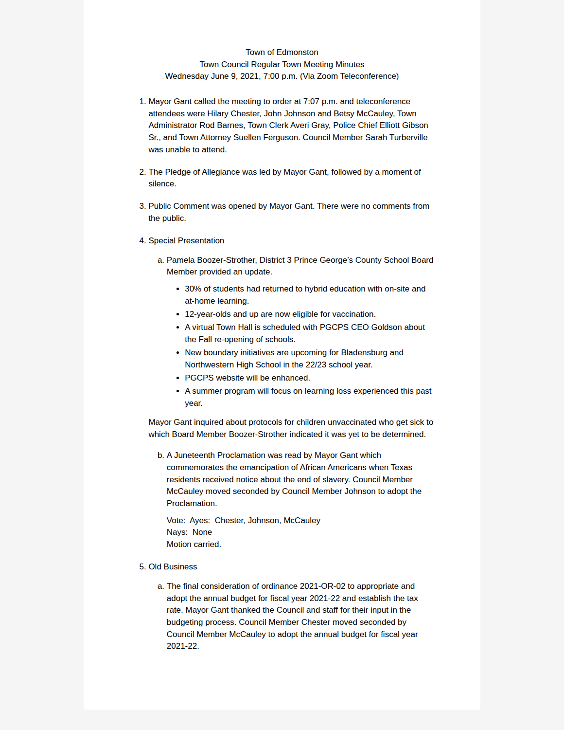Town of Edmonston
Town Council Regular Town Meeting Minutes
Wednesday June 9, 2021, 7:00 p.m. (Via Zoom Teleconference)
Mayor Gant called the meeting to order at 7:07 p.m. and teleconference attendees were Hilary Chester, John Johnson and Betsy McCauley, Town Administrator Rod Barnes, Town Clerk Averi Gray, Police Chief Elliott Gibson Sr., and Town Attorney Suellen Ferguson. Council Member Sarah Turberville was unable to attend.
The Pledge of Allegiance was led by Mayor Gant, followed by a moment of silence.
Public Comment was opened by Mayor Gant. There were no comments from the public.
Special Presentation
Pamela Boozer-Strother, District 3 Prince George’s County School Board Member provided an update.
30% of students had returned to hybrid education with on-site and at-home learning.
12-year-olds and up are now eligible for vaccination.
A virtual Town Hall is scheduled with PGCPS CEO Goldson about the Fall re-opening of schools.
New boundary initiatives are upcoming for Bladensburg and Northwestern High School in the 22/23 school year.
PGCPS website will be enhanced.
A summer program will focus on learning loss experienced this past year.
Mayor Gant inquired about protocols for children unvaccinated who get sick to which Board Member Boozer-Strother indicated it was yet to be determined.
A Juneteenth Proclamation was read by Mayor Gant which commemorates the emancipation of African Americans when Texas residents received notice about the end of slavery. Council Member McCauley moved seconded by Council Member Johnson to adopt the Proclamation.
Vote: Ayes: Chester, Johnson, McCauley
Nays: None
Motion carried.
Old Business
The final consideration of ordinance 2021-OR-02 to appropriate and adopt the annual budget for fiscal year 2021-22 and establish the tax rate. Mayor Gant thanked the Council and staff for their input in the budgeting process. Council Member Chester moved seconded by Council Member McCauley to adopt the annual budget for fiscal year 2021-22.